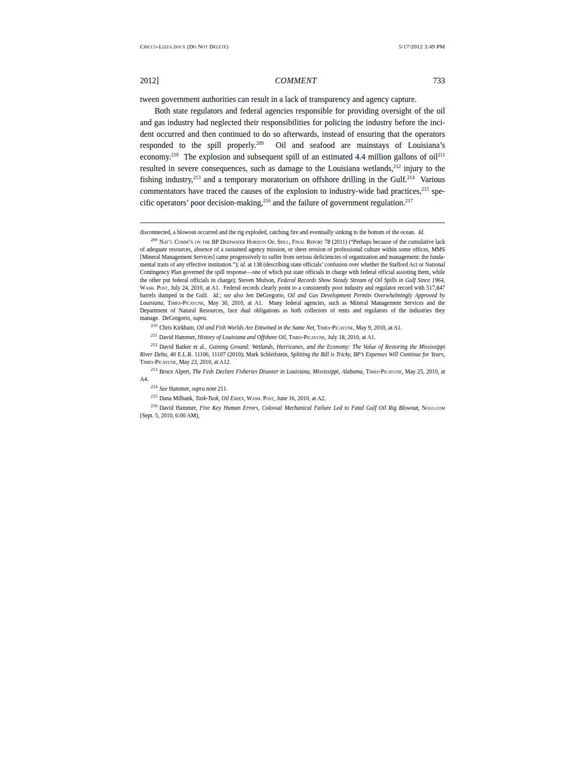Cricco-Lizza.docx (Do Not Delete) 5/17/2012 3:49 PM
2012] COMMENT 733
tween government authorities can result in a lack of transparency and agency capture.
Both state regulators and federal agencies responsible for providing oversight of the oil and gas industry had neglected their responsibilities for policing the industry before the incident occurred and then continued to do so afterwards, instead of ensuring that the operators responded to the spill properly.209 Oil and seafood are mainstays of Louisiana’s economy.210 The explosion and subsequent spill of an estimated 4.4 million gallons of oil211 resulted in severe consequences, such as damage to the Louisiana wetlands,212 injury to the fishing industry,213 and a temporary moratorium on offshore drilling in the Gulf.214 Various commentators have traced the causes of the explosion to industry-wide bad practices,215 specific operators’ poor decision-making,216 and the failure of government regulation.217
disconnected, a blowout occurred and the rig exploded, catching fire and eventually sinking to the bottom of the ocean. Id.
209 Nat’l Comm’n on the BP Deepwater Horizon Oil Spill, Final Report 78 (2011) (“Perhaps because of the cumulative lack of adequate resources, absence of a sustained agency mission, or sheer erosion of professional culture within some offices, MMS [Mineral Management Services] came progressively to suffer from serious deficiencies of organization and management: the fundamental traits of any effective institution.”); id. at 138 (describing state officials’ confusion over whether the Stafford Act or National Contingency Plan governed the spill response—one of which put state officials in charge with federal official assisting them, while the other put federal officials in charge); Steven Mufson, Federal Records Show Steady Stream of Oil Spills in Gulf Since 1964, Wash. Post, July 24, 2010, at A1. Federal records clearly point to a consistently poor industry and regulator record with 517,847 barrels dumped in the Gulf. Id.; see also Jen DeGregorio, Oil and Gas Development Permits Overwhelmingly Approved by Louisiana, Times-Picayune, May 30, 2010, at A1. Many federal agencies, such as Mineral Management Services and the Department of Natural Resources, face dual obligations as both collectors of rents and regulators of the industries they manage. DeGregorio, supra.
210 Chris Kirkham, Oil and Fish Worlds Are Entwined in the Same Net, Times-Picayune, May 9, 2010, at A1.
211 David Hammer, History of Louisiana and Offshore Oil, Times-Picayune, July 18, 2010, at A1.
212 David Batker et al., Gaining Ground: Wetlands, Hurricanes, and the Economy: The Value of Restoring the Mississippi River Delta, 40 E.L.R. 11106, 11107 (2010); Mark Schleifstein, Splitting the Bill is Tricky, BP’s Expenses Will Continue for Years, Times-Picayune, May 23, 2010, at A12.
213 Bruce Alpert, The Feds Declare Fisheries Disaster in Louisiana, Mississippi, Alabama, Times-Picayune, May 25, 2010, at A4.
214 See Hammer, supra note 211.
215 Dana Milbank, Tusk-Tusk, Oil Execs, Wash. Post, June 16, 2010, at A2.
216 David Hammer, Five Key Human Errors, Colossal Mechanical Failure Led to Fatal Gulf Oil Rig Blowout, Nolo.com (Sept. 5, 2010, 6:00 AM),